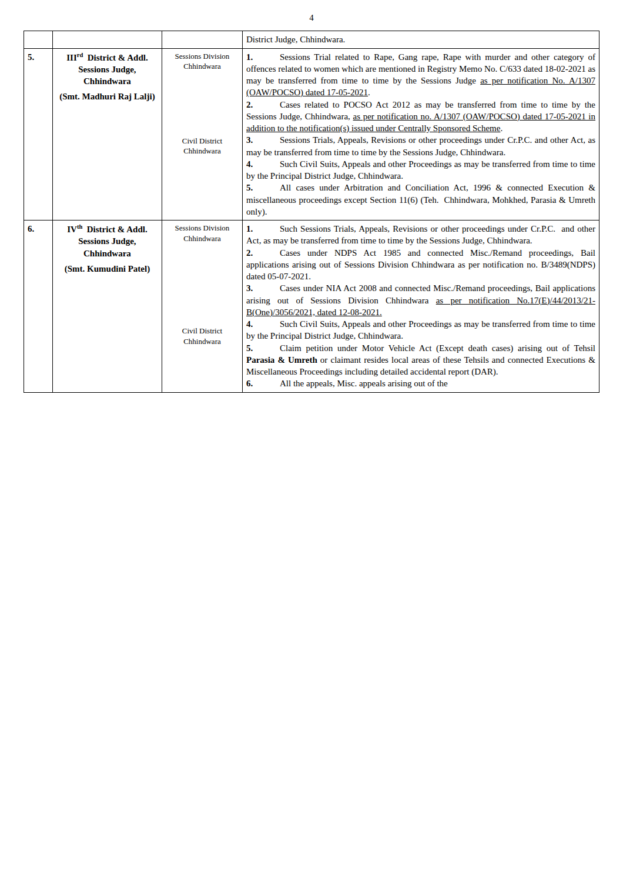4
| | | | District Judge, Chhindwara. |
| 5. | III rd District & Addl. Sessions Judge, Chhindwara (Smt. Madhuri Raj Lalji) | Sessions Division Chhindwara Civil District Chhindwara | 1. Sessions Trial related to Rape, Gang rape, Rape with murder and other category of offences related to women which are mentioned in Registry Memo No. C/633 dated 18-02-2021 as may be transferred from time to time by the Sessions Judge as per notification No. A/1307 (OAW/POCSO) dated 17-05-2021 . 2. Cases related to POCSO Act 2012 as may be transferred from time to time by the Sessions Judge, Chhindwara, as per notification no. A/1307 (OAW/POCSO) dated 17-05-2021 in addition to the notification(s) issued under Centrally Sponsored Scheme . 3. Sessions Trials, Appeals, Revisions or other proceedings under Cr.P.C. and other Act, as may be transferred from time to time by the Sessions Judge, Chhindwara. 4. Such Civil Suits, Appeals and other Proceedings as may be transferred from time to time by the Principal District Judge, Chhindwara. 5. All cases under Arbitration and Conciliation Act, 1996 & connected Execution & miscellaneous proceedings except Section 11(6) (Teh. Chhindwara, Mohkhed, Parasia & Umreth only). |
| 6. | IV th District & Addl. Sessions Judge, Chhindwara (Smt. Kumudini Patel) | Sessions Division Chhindwara Civil District Chhindwara | 1. Such Sessions Trials, Appeals, Revisions or other proceedings under Cr.P.C. and other Act, as may be transferred from time to time by the Sessions Judge, Chhindwara. 2. Cases under NDPS Act 1985 and connected Misc./Remand proceedings, Bail applications arising out of Sessions Division Chhindwara as per notification no. B/3489(NDPS) dated 05-07-2021. 3. Cases under NIA Act 2008 and connected Misc./Remand proceedings, Bail applications arising out of Sessions Division Chhindwara as per notification No.17(E)/44/2013/21-B(One)/3056/2021, dated 12-08-2021. 4. Such Civil Suits, Appeals and other Proceedings as may be transferred from time to time by the Principal District Judge, Chhindwara. 5. Claim petition under Motor Vehicle Act (Except death cases) arising out of Tehsil Parasia & Umreth or claimant resides local areas of these Tehsils and connected Executions & Miscellaneous Proceedings including detailed accidental report (DAR). 6. All the appeals, Misc. appeals arising out of the |